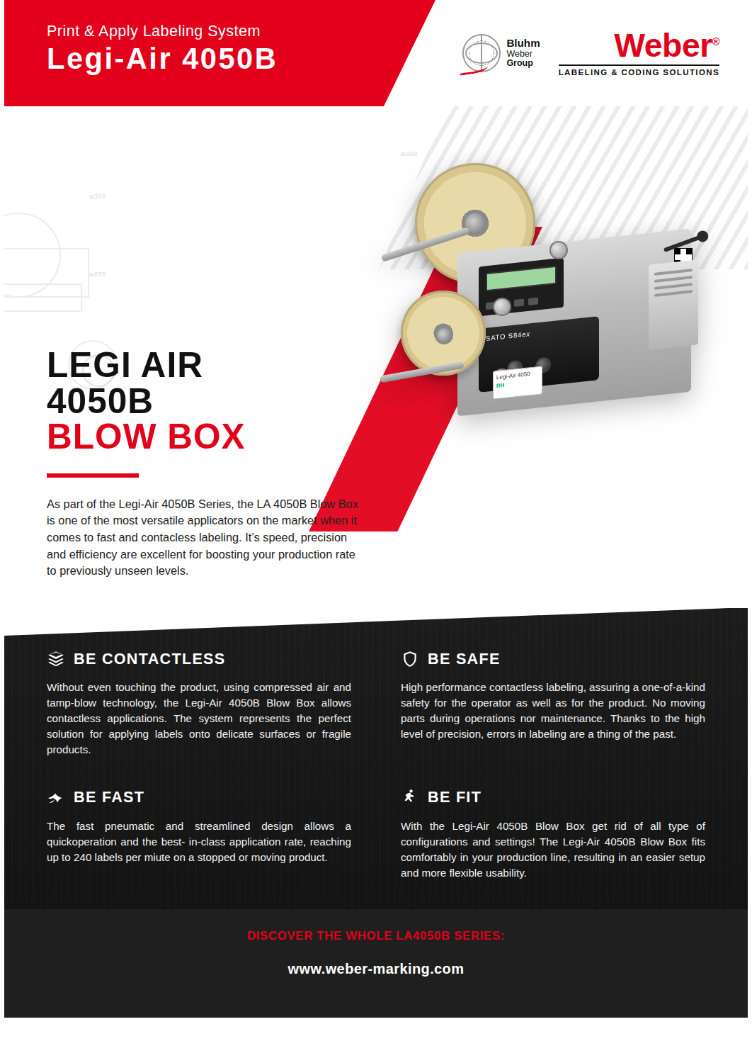Print & Apply Labeling System
Legi-Air 4050B
Bluhm Weber Group
Weber®
LABELING & CODING SOLUTIONS
⌀300 ⌀300 ⌀250
LEGI AIR
4050B
BLOW BOX
As part of the Legi-Air 4050B Series, the LA 4050B Blow Box is one of the most versatile applicators on the market when it comes to fast and contacless labeling. It’s speed, precision and efficiency are excellent for boosting your production rate to previously unseen levels.
SATO S84ex Legi-Air 4050 RH
BE CONTACTLESS
Without even touching the product, using compressed air and tamp-blow technology, the Legi-Air 4050B Blow Box allows contactless applications. The system represents the perfect solution for applying labels onto delicate surfaces or fragile products.
BE SAFE
High performance contactless labeling, assuring a one-of-a-kind safety for the operator as well as for the product. No moving parts during operations nor maintenance. Thanks to the high level of precision, errors in labeling are a thing of the past.
BE FAST
The fast pneumatic and streamlined design allows a quickoperation and the best- in-class application rate, reaching up to 240 labels per miute on a stopped or moving product.
BE FIT
With the Legi-Air 4050B Blow Box get rid of all type of configurations and settings! The Legi-Air 4050B Blow Box fits comfortably in your production line, resulting in an easier setup and more flexible usability.
DISCOVER THE WHOLE LA4050B SERIES:
www.weber-marking.com